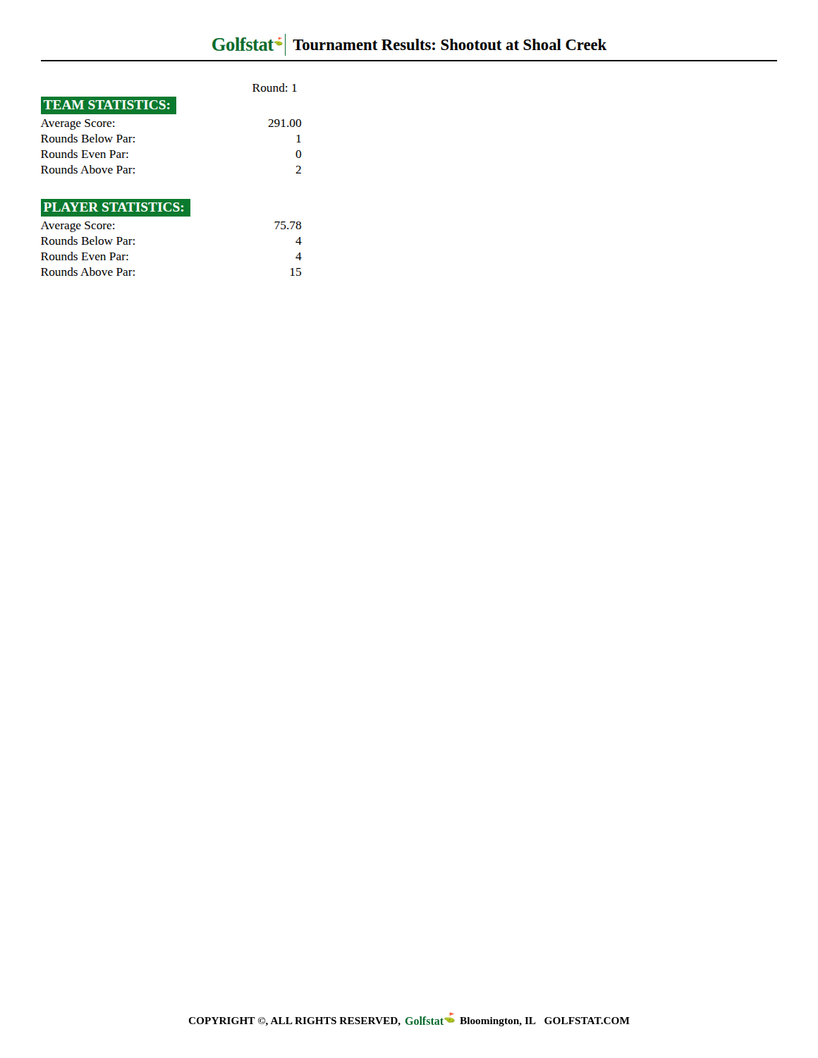Golfstat⛳
Tournament Results: Shootout at Shoal Creek
Round: 1
TEAM STATISTICS:
| Average Score: | 291.00 |
| Rounds Below Par: | 1 |
| Rounds Even Par: | 0 |
| Rounds Above Par: | 2 |
PLAYER STATISTICS:
| Average Score: | 75.78 |
| Rounds Below Par: | 4 |
| Rounds Even Par: | 4 |
| Rounds Above Par: | 15 |
COPYRIGHT ©, ALL RIGHTS RESERVED, Golfstat⛳ Bloomington, IL GOLFSTAT.COM